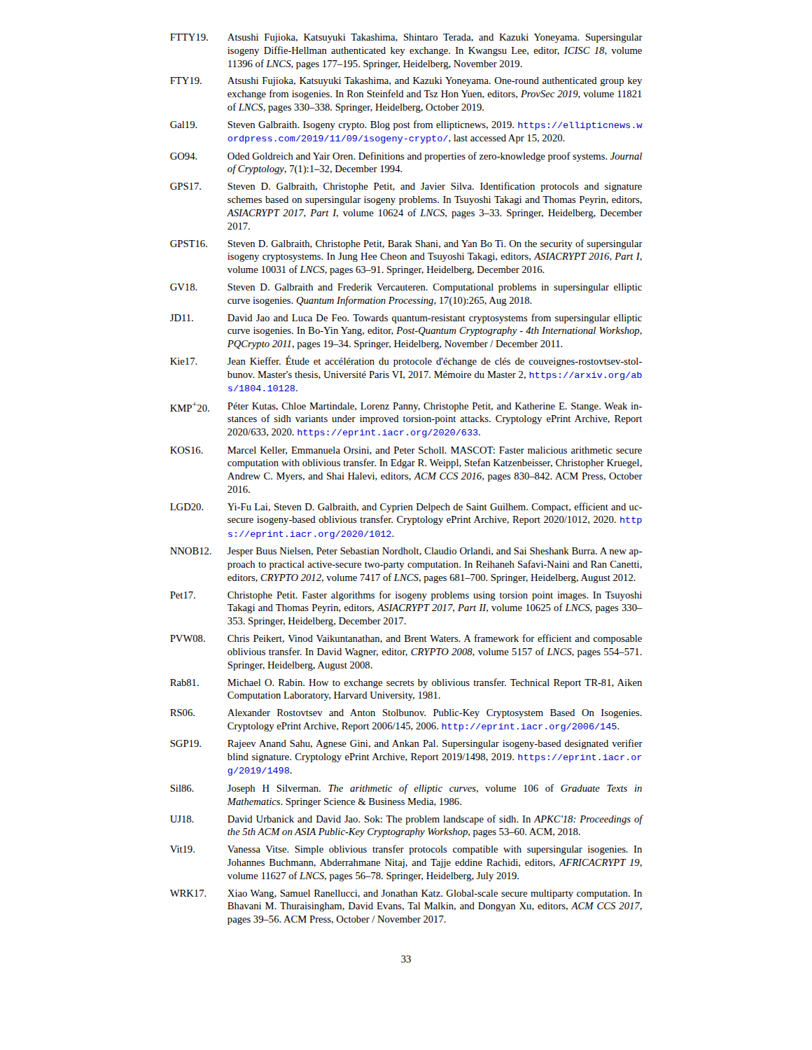FTTY19.
Atsushi Fujioka, Katsuyuki Takashima, Shintaro Terada, and Kazuki Yoneyama. Supersingular isogeny Diffie-Hellman authenticated key exchange. In Kwangsu Lee, editor, ICISC 18, volume 11396 of LNCS, pages 177–195. Springer, Heidelberg, November 2019.
FTY19.
Atsushi Fujioka, Katsuyuki Takashima, and Kazuki Yoneyama. One-round authenticated group key exchange from isogenies. In Ron Steinfeld and Tsz Hon Yuen, editors, ProvSec 2019, volume 11821 of LNCS, pages 330–338. Springer, Heidelberg, October 2019.
Gal19.
Steven Galbraith. Isogeny crypto. Blog post from ellipticnews, 2019. https://ellipticnews.wordpress.com/2019/11/09/isogeny-crypto/, last accessed Apr 15, 2020.
GO94.
Oded Goldreich and Yair Oren. Definitions and properties of zero-knowledge proof systems. Journal of Cryptology, 7(1):1–32, December 1994.
GPS17.
Steven D. Galbraith, Christophe Petit, and Javier Silva. Identification protocols and signature schemes based on supersingular isogeny problems. In Tsuyoshi Takagi and Thomas Peyrin, editors, ASIACRYPT 2017, Part I, volume 10624 of LNCS, pages 3–33. Springer, Heidelberg, December 2017.
GPST16.
Steven D. Galbraith, Christophe Petit, Barak Shani, and Yan Bo Ti. On the security of supersingular isogeny cryptosystems. In Jung Hee Cheon and Tsuyoshi Takagi, editors, ASIACRYPT 2016, Part I, volume 10031 of LNCS, pages 63–91. Springer, Heidelberg, December 2016.
GV18.
Steven D. Galbraith and Frederik Vercauteren. Computational problems in supersingular elliptic curve isogenies. Quantum Information Processing, 17(10):265, Aug 2018.
JD11.
David Jao and Luca De Feo. Towards quantum-resistant cryptosystems from supersingular elliptic curve isogenies. In Bo-Yin Yang, editor, Post-Quantum Cryptography - 4th International Workshop, PQCrypto 2011, pages 19–34. Springer, Heidelberg, November / December 2011.
Kie17.
Jean Kieffer. Étude et accélération du protocole d'échange de clés de couveignes-rostovtsev-stolbunov. Master's thesis, Université Paris VI, 2017. Mémoire du Master 2, https://arxiv.org/abs/1804.10128.
KMP+20.
Péter Kutas, Chloe Martindale, Lorenz Panny, Christophe Petit, and Katherine E. Stange. Weak instances of sidh variants under improved torsion-point attacks. Cryptology ePrint Archive, Report 2020/633, 2020. https://eprint.iacr.org/2020/633.
KOS16.
Marcel Keller, Emmanuela Orsini, and Peter Scholl. MASCOT: Faster malicious arithmetic secure computation with oblivious transfer. In Edgar R. Weippl, Stefan Katzenbeisser, Christopher Kruegel, Andrew C. Myers, and Shai Halevi, editors, ACM CCS 2016, pages 830–842. ACM Press, October 2016.
LGD20.
Yi-Fu Lai, Steven D. Galbraith, and Cyprien Delpech de Saint Guilhem. Compact, efficient and uc-secure isogeny-based oblivious transfer. Cryptology ePrint Archive, Report 2020/1012, 2020. https://eprint.iacr.org/2020/1012.
NNOB12.
Jesper Buus Nielsen, Peter Sebastian Nordholt, Claudio Orlandi, and Sai Sheshank Burra. A new approach to practical active-secure two-party computation. In Reihaneh Safavi-Naini and Ran Canetti, editors, CRYPTO 2012, volume 7417 of LNCS, pages 681–700. Springer, Heidelberg, August 2012.
Pet17.
Christophe Petit. Faster algorithms for isogeny problems using torsion point images. In Tsuyoshi Takagi and Thomas Peyrin, editors, ASIACRYPT 2017, Part II, volume 10625 of LNCS, pages 330–353. Springer, Heidelberg, December 2017.
PVW08.
Chris Peikert, Vinod Vaikuntanathan, and Brent Waters. A framework for efficient and composable oblivious transfer. In David Wagner, editor, CRYPTO 2008, volume 5157 of LNCS, pages 554–571. Springer, Heidelberg, August 2008.
Rab81.
Michael O. Rabin. How to exchange secrets by oblivious transfer. Technical Report TR-81, Aiken Computation Laboratory, Harvard University, 1981.
RS06.
Alexander Rostovtsev and Anton Stolbunov. Public-Key Cryptosystem Based On Isogenies. Cryptology ePrint Archive, Report 2006/145, 2006. http://eprint.iacr.org/2006/145.
SGP19.
Rajeev Anand Sahu, Agnese Gini, and Ankan Pal. Supersingular isogeny-based designated verifier blind signature. Cryptology ePrint Archive, Report 2019/1498, 2019. https://eprint.iacr.org/2019/1498.
Sil86.
Joseph H Silverman. The arithmetic of elliptic curves, volume 106 of Graduate Texts in Mathematics. Springer Science & Business Media, 1986.
UJ18.
David Urbanick and David Jao. Sok: The problem landscape of sidh. In APKC'18: Proceedings of the 5th ACM on ASIA Public-Key Cryptography Workshop, pages 53–60. ACM, 2018.
Vit19.
Vanessa Vitse. Simple oblivious transfer protocols compatible with supersingular isogenies. In Johannes Buchmann, Abderrahmane Nitaj, and Tajje eddine Rachidi, editors, AFRICACRYPT 19, volume 11627 of LNCS, pages 56–78. Springer, Heidelberg, July 2019.
WRK17.
Xiao Wang, Samuel Ranellucci, and Jonathan Katz. Global-scale secure multiparty computation. In Bhavani M. Thuraisingham, David Evans, Tal Malkin, and Dongyan Xu, editors, ACM CCS 2017, pages 39–56. ACM Press, October / November 2017.
33